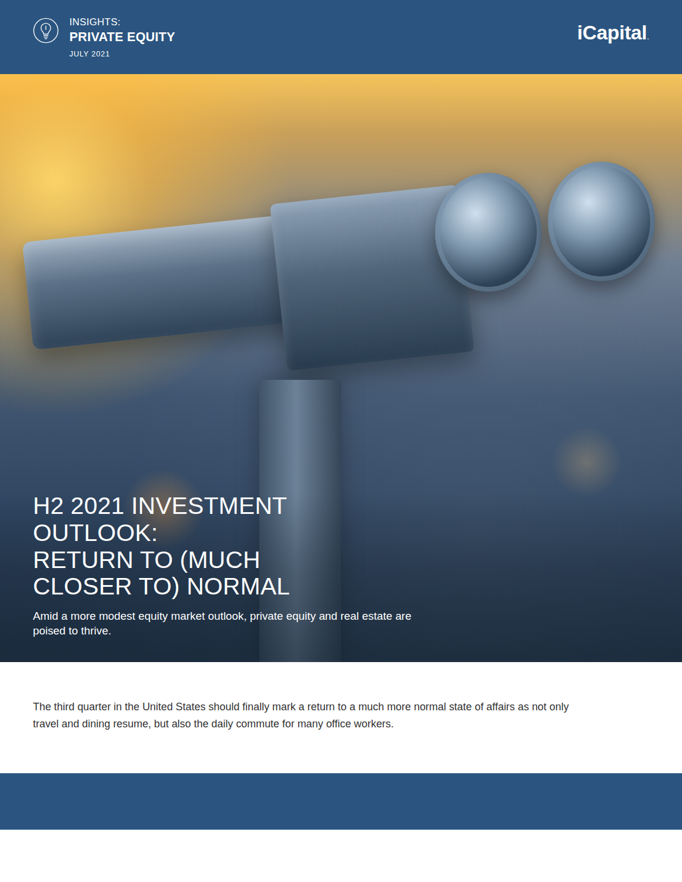Insights:
Private Equity
July 2021
iCapital.
H2 2021 Investment Outlook:
Return to (Much Closer to) Normal
Amid a more modest equity market outlook, private equity and real estate are poised to thrive.
The third quarter in the United States should finally mark a return to a much more normal state of affairs as not only travel and dining resume, but also the daily commute for many office workers.